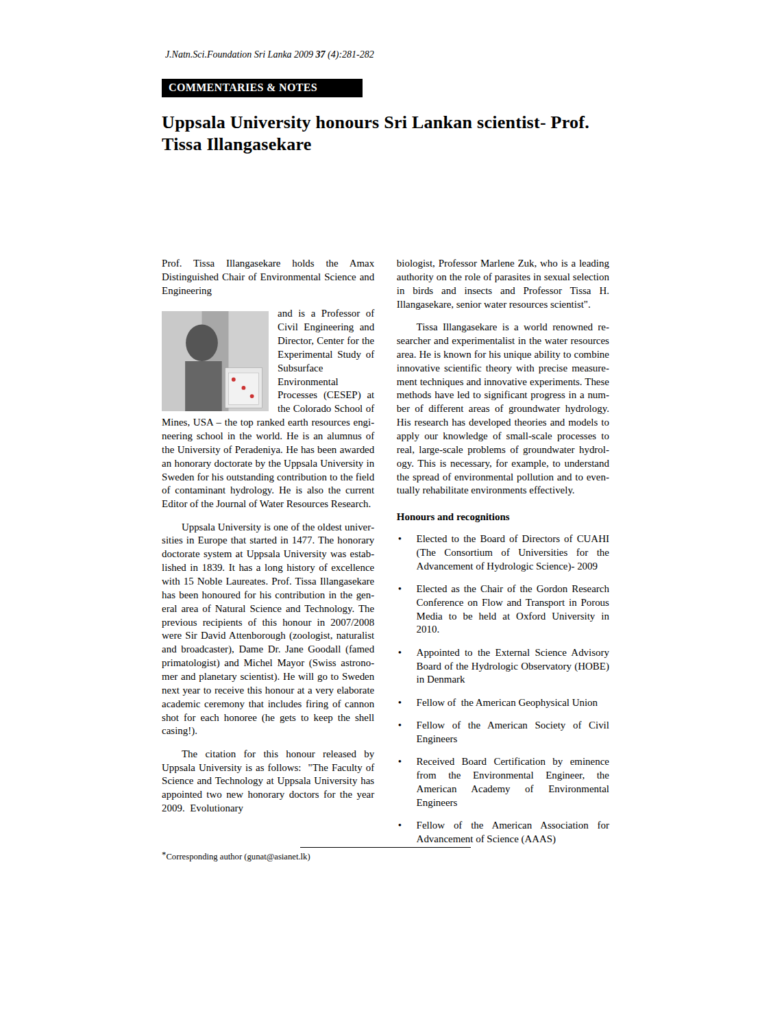J.Natn.Sci.Foundation Sri Lanka 2009 37 (4):281-282
COMMENTARIES & NOTES
Uppsala University honours Sri Lankan scientist- Prof. Tissa Illangasekare
Prof. Tissa Illangasekare holds the Amax Distinguished Chair of Environmental Science and Engineering
and is a Professor of Civil Engineering and Director, Center for the Experimental Study of Subsurface Environmental Processes (CESEP) at the Colorado School of Mines, USA – the top ranked earth resources engineering school in the world. He is an alumnus of the University of Peradeniya. He has been awarded an honorary doctorate by the Uppsala University in Sweden for his outstanding contribution to the field of contaminant hydrology. He is also the current Editor of the Journal of Water Resources Research.
Uppsala University is one of the oldest universities in Europe that started in 1477. The honorary doctorate system at Uppsala University was established in 1839. It has a long history of excellence with 15 Noble Laureates. Prof. Tissa Illangasekare has been honoured for his contribution in the general area of Natural Science and Technology. The previous recipients of this honour in 2007/2008 were Sir David Attenborough (zoologist, naturalist and broadcaster), Dame Dr. Jane Goodall (famed primatologist) and Michel Mayor (Swiss astronomer and planetary scientist). He will go to Sweden next year to receive this honour at a very elaborate academic ceremony that includes firing of cannon shot for each honoree (he gets to keep the shell casing!).
The citation for this honour released by Uppsala University is as follows: "The Faculty of Science and Technology at Uppsala University has appointed two new honorary doctors for the year 2009. Evolutionary
biologist, Professor Marlene Zuk, who is a leading authority on the role of parasites in sexual selection in birds and insects and Professor Tissa H. Illangasekare, senior water resources scientist".
Tissa Illangasekare is a world renowned researcher and experimentalist in the water resources area. He is known for his unique ability to combine innovative scientific theory with precise measurement techniques and innovative experiments. These methods have led to significant progress in a number of different areas of groundwater hydrology. His research has developed theories and models to apply our knowledge of small-scale processes to real, large-scale problems of groundwater hydrology. This is necessary, for example, to understand the spread of environmental pollution and to eventually rehabilitate environments effectively.
Honours and recognitions
Elected to the Board of Directors of CUAHI (The Consortium of Universities for the Advancement of Hydrologic Science)- 2009
Elected as the Chair of the Gordon Research Conference on Flow and Transport in Porous Media to be held at Oxford University in 2010.
Appointed to the External Science Advisory Board of the Hydrologic Observatory (HOBE) in Denmark
Fellow of the American Geophysical Union
Fellow of the American Society of Civil Engineers
Received Board Certification by eminence from the Environmental Engineer, the American Academy of Environmental Engineers
Fellow of the American Association for Advancement of Science (AAAS)
*Corresponding author (gunat@asianet.lk)